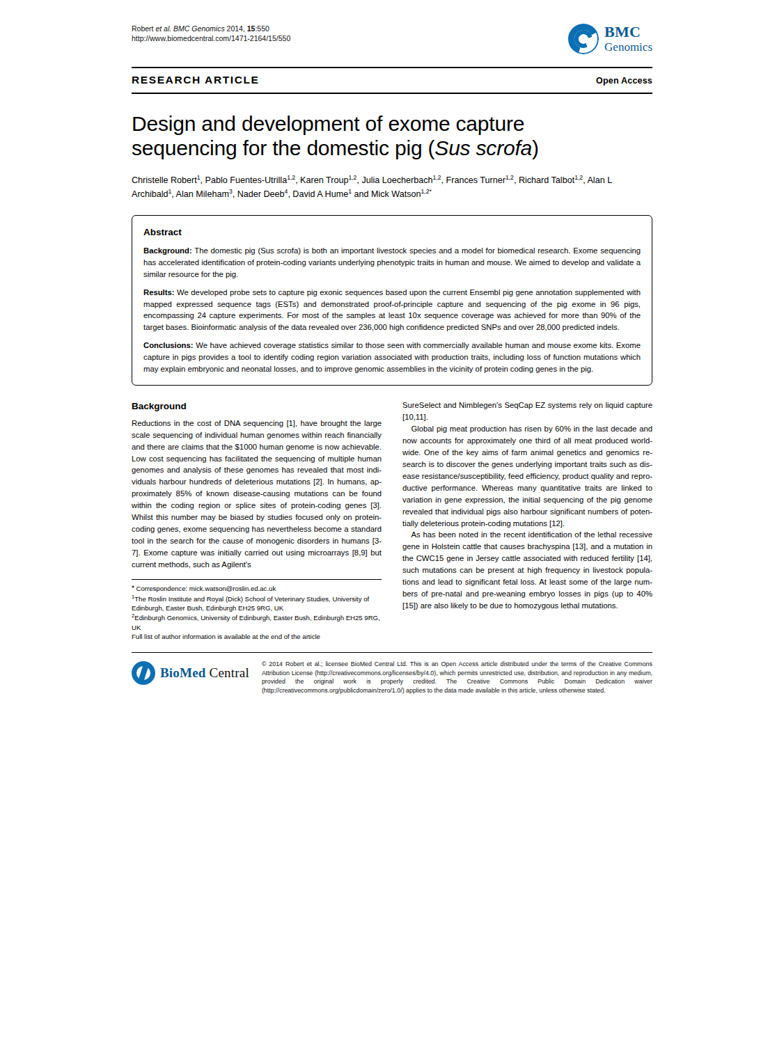Robert et al. BMC Genomics 2014, 15:550
http://www.biomedcentral.com/1471-2164/15/550
BMC Genomics
RESEARCH ARTICLE
Open Access
Design and development of exome capture
sequencing for the domestic pig (Sus scrofa)
Christelle Robert1, Pablo Fuentes-Utrilla1,2, Karen Troup1,2, Julia Loecherbach1,2, Frances Turner1,2, Richard Talbot1,2, Alan L Archibald1, Alan Mileham3, Nader Deeb4, David A Hume1 and Mick Watson1,2*
Abstract
Background: The domestic pig (Sus scrofa) is both an important livestock species and a model for biomedical research. Exome sequencing has accelerated identification of protein-coding variants underlying phenotypic traits in human and mouse. We aimed to develop and validate a similar resource for the pig.
Results: We developed probe sets to capture pig exonic sequences based upon the current Ensembl pig gene annotation supplemented with mapped expressed sequence tags (ESTs) and demonstrated proof-of-principle capture and sequencing of the pig exome in 96 pigs, encompassing 24 capture experiments. For most of the samples at least 10x sequence coverage was achieved for more than 90% of the target bases. Bioinformatic analysis of the data revealed over 236,000 high confidence predicted SNPs and over 28,000 predicted indels.
Conclusions: We have achieved coverage statistics similar to those seen with commercially available human and mouse exome kits. Exome capture in pigs provides a tool to identify coding region variation associated with production traits, including loss of function mutations which may explain embryonic and neonatal losses, and to improve genomic assemblies in the vicinity of protein coding genes in the pig.
Background
Reductions in the cost of DNA sequencing [1], have brought the large scale sequencing of individual human genomes within reach financially and there are claims that the $1000 human genome is now achievable. Low cost sequencing has facilitated the sequencing of multiple human genomes and analysis of these genomes has revealed that most individuals harbour hundreds of deleterious mutations [2]. In humans, approximately 85% of known disease-causing mutations can be found within the coding region or splice sites of protein-coding genes [3]. Whilst this number may be biased by studies focused only on protein-coding genes, exome sequencing has nevertheless become a standard tool in the search for the cause of monogenic disorders in humans [3-7]. Exome capture was initially carried out using microarrays [8,9] but current methods, such as Agilent's
* Correspondence: mick.watson@roslin.ed.ac.uk
1The Roslin Institute and Royal (Dick) School of Veterinary Studies, University of Edinburgh, Easter Bush, Edinburgh EH25 9RG, UK
2Edinburgh Genomics, University of Edinburgh, Easter Bush, Edinburgh EH25 9RG, UK
Full list of author information is available at the end of the article
SureSelect and Nimblegen's SeqCap EZ systems rely on liquid capture [10,11].
Global pig meat production has risen by 60% in the last decade and now accounts for approximately one third of all meat produced worldwide. One of the key aims of farm animal genetics and genomics research is to discover the genes underlying important traits such as disease resistance/susceptibility, feed efficiency, product quality and reproductive performance. Whereas many quantitative traits are linked to variation in gene expression, the initial sequencing of the pig genome revealed that individual pigs also harbour significant numbers of potentially deleterious protein-coding mutations [12].
As has been noted in the recent identification of the lethal recessive gene in Holstein cattle that causes brachyspina [13], and a mutation in the CWC15 gene in Jersey cattle associated with reduced fertility [14], such mutations can be present at high frequency in livestock populations and lead to significant fetal loss. At least some of the large numbers of pre-natal and pre-weaning embryo losses in pigs (up to 40% [15]) are also likely to be due to homozygous lethal mutations.
BioMed Central
© 2014 Robert et al.; licensee BioMed Central Ltd. This is an Open Access article distributed under the terms of the Creative Commons Attribution License (http://creativecommons.org/licenses/by/4.0), which permits unrestricted use, distribution, and reproduction in any medium, provided the original work is properly credited. The Creative Commons Public Domain Dedication waiver (http://creativecommons.org/publicdomain/zero/1.0/) applies to the data made available in this article, unless otherwise stated.